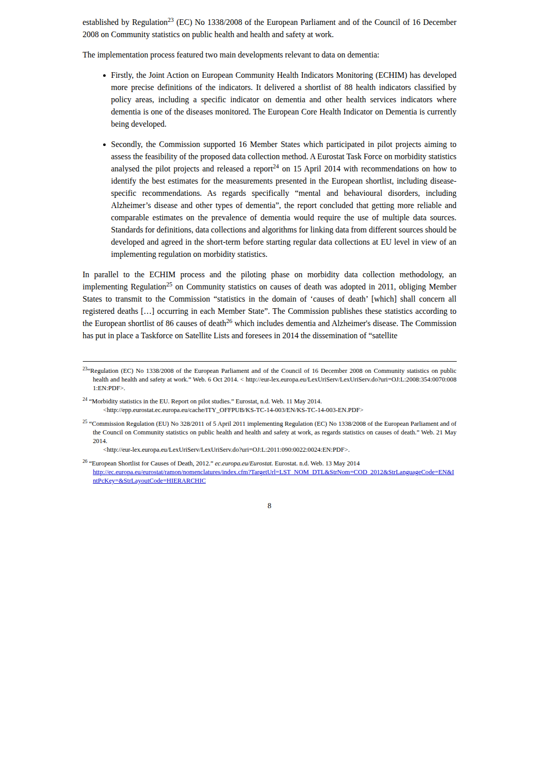established by Regulation23 (EC) No 1338/2008 of the European Parliament and of the Council of 16 December 2008 on Community statistics on public health and health and safety at work.
The implementation process featured two main developments relevant to data on dementia:
Firstly, the Joint Action on European Community Health Indicators Monitoring (ECHIM) has developed more precise definitions of the indicators. It delivered a shortlist of 88 health indicators classified by policy areas, including a specific indicator on dementia and other health services indicators where dementia is one of the diseases monitored. The European Core Health Indicator on Dementia is currently being developed.
Secondly, the Commission supported 16 Member States which participated in pilot projects aiming to assess the feasibility of the proposed data collection method. A Eurostat Task Force on morbidity statistics analysed the pilot projects and released a report24 on 15 April 2014 with recommendations on how to identify the best estimates for the measurements presented in the European shortlist, including disease-specific recommendations. As regards specifically “mental and behavioural disorders, including Alzheimer’s disease and other types of dementia”, the report concluded that getting more reliable and comparable estimates on the prevalence of dementia would require the use of multiple data sources. Standards for definitions, data collections and algorithms for linking data from different sources should be developed and agreed in the short-term before starting regular data collections at EU level in view of an implementing regulation on morbidity statistics.
In parallel to the ECHIM process and the piloting phase on morbidity data collection methodology, an implementing Regulation25 on Community statistics on causes of death was adopted in 2011, obliging Member States to transmit to the Commission “statistics in the domain of ‘causes of death’ [which] shall concern all registered deaths […] occurring in each Member State”. The Commission publishes these statistics according to the European shortlist of 86 causes of death26 which includes dementia and Alzheimer's disease. The Commission has put in place a Taskforce on Satellite Lists and foresees in 2014 the dissemination of “satellite
23“Regulation (EC) No 1338/2008 of the European Parliament and of the Council of 16 December 2008 on Community statistics on public health and health and safety at work.” Web. 6 Oct 2014. < http://eur-lex.europa.eu/LexUriServ/LexUriServ.do?uri=OJ:L:2008:354:0070:0081:EN:PDF>.
24 “Morbidity statistics in the EU. Report on pilot studies.” Eurostat, n.d. Web. 11 May 2014.
<http://epp.eurostat.ec.europa.eu/cache/ITY_OFFPUB/KS-TC-14-003/EN/KS-TC-14-003-EN.PDF>
25 “Commission Regulation (EU) No 328/2011 of 5 April 2011 implementing Regulation (EC) No 1338/2008 of the European Parliament and of the Council on Community statistics on public health and health and safety at work, as regards statistics on causes of death.” Web. 21 May 2014.
<http://eur-lex.europa.eu/LexUriServ/LexUriServ.do?uri=OJ:L:2011:090:0022:0024:EN:PDF>.
26 “European Shortlist for Causes of Death, 2012.” ec.europa.eu/Eurostat. Eurostat. n.d. Web. 13 May 2014
http://ec.europa.eu/eurostat/ramon/nomenclatures/index.cfm?TargetUrl=LST_NOM_DTL&StrNom=COD_2012&StrLanguageCode=EN&IntPcKey=&StrLayoutCode=HIERARCHIC
8